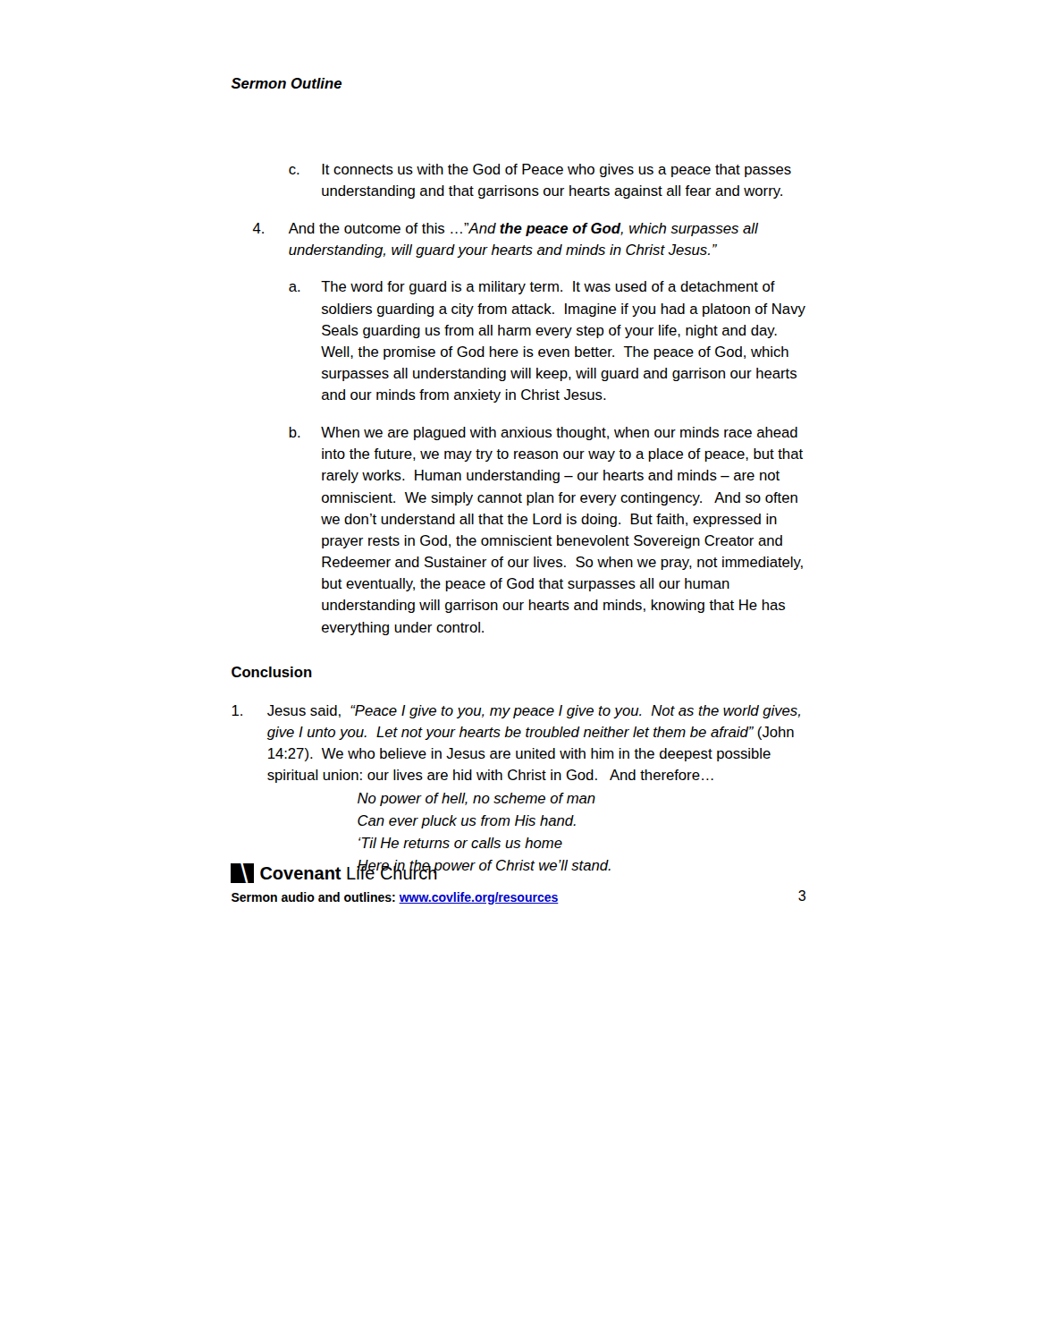Sermon Outline
c.
It connects us with the God of Peace who gives us a peace that passes understanding and that garrisons our hearts against all fear and worry.
4.
And the outcome of this …”And the peace of God, which surpasses all understanding, will guard your hearts and minds in Christ Jesus.”
a.
The word for guard is a military term. It was used of a detachment of soldiers guarding a city from attack. Imagine if you had a platoon of Navy Seals guarding us from all harm every step of your life, night and day. Well, the promise of God here is even better. The peace of God, which surpasses all understanding will keep, will guard and garrison our hearts and our minds from anxiety in Christ Jesus.
b.
When we are plagued with anxious thought, when our minds race ahead into the future, we may try to reason our way to a place of peace, but that rarely works. Human understanding – our hearts and minds – are not omniscient. We simply cannot plan for every contingency. And so often we don’t understand all that the Lord is doing. But faith, expressed in prayer rests in God, the omniscient benevolent Sovereign Creator and Redeemer and Sustainer of our lives. So when we pray, not immediately, but eventually, the peace of God that surpasses all our human understanding will garrison our hearts and minds, knowing that He has everything under control.
Conclusion
1.
Jesus said, “Peace I give to you, my peace I give to you. Not as the world gives, give I unto you. Let not your hearts be troubled neither let them be afraid” (John 14:27). We who believe in Jesus are united with him in the deepest possible spiritual union: our lives are hid with Christ in God. And therefore…
No power of hell, no scheme of man
Can ever pluck us from His hand.
‘Til He returns or calls us home
Here in the power of Christ we’ll stand.
╲ Covenant Life Church
Sermon audio and outlines: www.covlife.org/resources
3